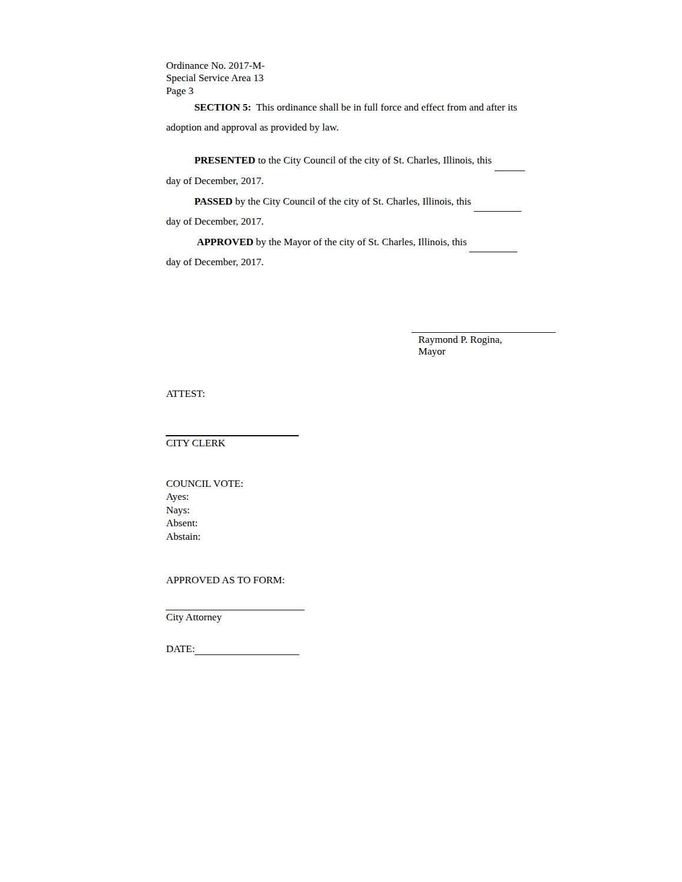Ordinance No. 2017-M-
Special Service Area 13
Page 3
SECTION 5: This ordinance shall be in full force and effect from and after its adoption and approval as provided by law.
PRESENTED to the City Council of the city of St. Charles, Illinois, this day of December, 2017.
PASSED by the City Council of the city of St. Charles, Illinois, this day of December, 2017.
APPROVED by the Mayor of the city of St. Charles, Illinois, this day of December, 2017.
Raymond P. Rogina, Mayor
ATTEST:
CITY CLERK
COUNCIL VOTE:
Ayes:
Nays:
Absent:
Abstain:
APPROVED AS TO FORM:
City Attorney
DATE: